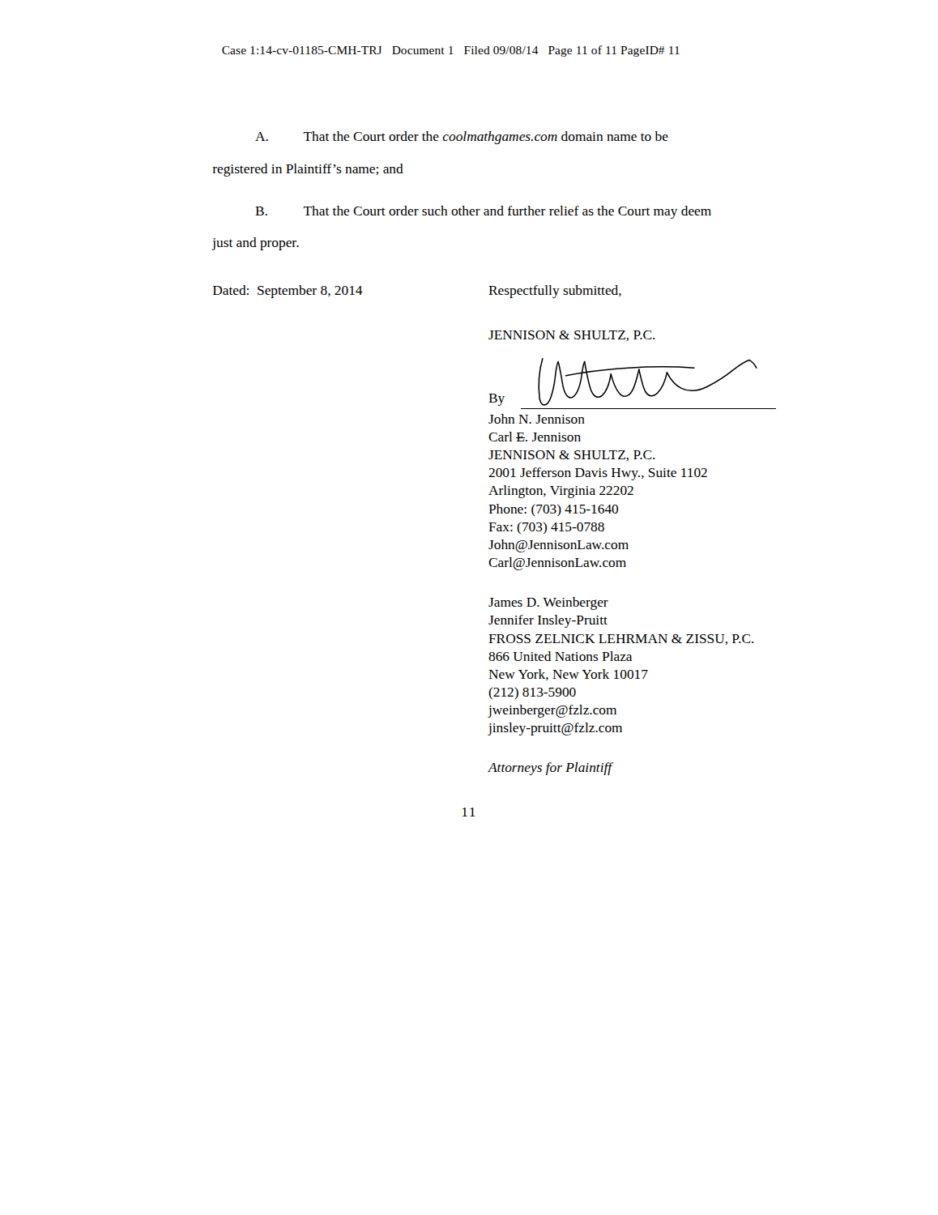Case 1:14-cv-01185-CMH-TRJ Document 1 Filed 09/08/14 Page 11 of 11 PageID# 11
A. That the Court order the coolmathgames.com domain name to be
registered in Plaintiff’s name; and
B. That the Court order such other and further relief as the Court may deem
just and proper.
Dated: September 8, 2014 Respectfully submitted,
JENNISON & SHULTZ, P.C.
By
John N. Jennison
Carl E. Jennison
JENNISON & SHULTZ, P.C.
2001 Jefferson Davis Hwy., Suite 1102
Arlington, Virginia 22202
Phone: (703) 415-1640
Fax: (703) 415-0788
John@JennisonLaw.com
Carl@JennisonLaw.com
James D. Weinberger
Jennifer Insley-Pruitt
FROSS ZELNICK LEHRMAN & ZISSU, P.C.
866 United Nations Plaza
New York, New York 10017
(212) 813-5900
jweinberger@fzlz.com
jinsley-pruitt@fzlz.com
Attorneys for Plaintiff
11